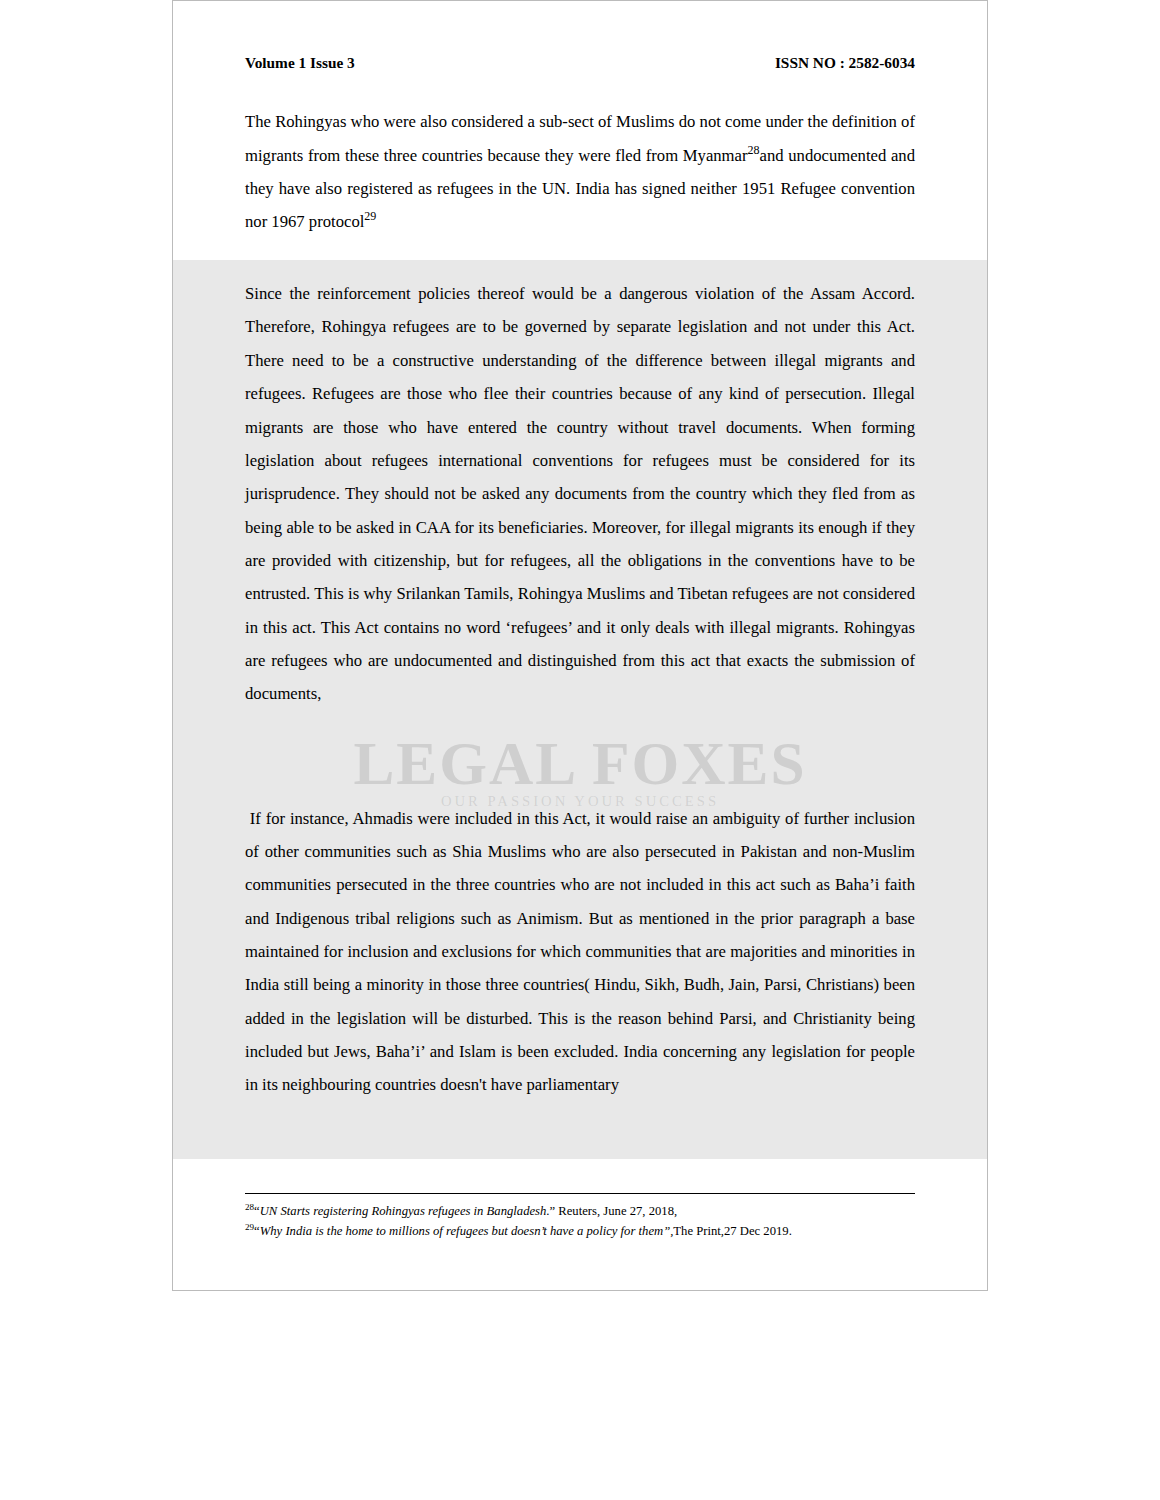Volume 1 Issue 3 ISSN NO : 2582-6034
The Rohingyas who were also considered a sub-sect of Muslims do not come under the definition of migrants from these three countries because they were fled from Myanmar28and undocumented and they have also registered as refugees in the UN. India has signed neither 1951 Refugee convention nor 1967 protocol29
LEGAL FOXESOUR PASSION YOUR SUCCESS
Since the reinforcement policies thereof would be a dangerous violation of the Assam Accord. Therefore, Rohingya refugees are to be governed by separate legislation and not under this Act. There need to be a constructive understanding of the difference between illegal migrants and refugees. Refugees are those who flee their countries because of any kind of persecution. Illegal migrants are those who have entered the country without travel documents. When forming legislation about refugees international conventions for refugees must be considered for its jurisprudence. They should not be asked any documents from the country which they fled from as being able to be asked in CAA for its beneficiaries. Moreover, for illegal migrants its enough if they are provided with citizenship, but for refugees, all the obligations in the conventions have to be entrusted. This is why Srilankan Tamils, Rohingya Muslims and Tibetan refugees are not considered in this act. This Act contains no word ‘refugees’ and it only deals with illegal migrants. Rohingyas are refugees who are undocumented and distinguished from this act that exacts the submission of documents,
If for instance, Ahmadis were included in this Act, it would raise an ambiguity of further inclusion of other communities such as Shia Muslims who are also persecuted in Pakistan and non-Muslim communities persecuted in the three countries who are not included in this act such as Baha’i faith and Indigenous tribal religions such as Animism. But as mentioned in the prior paragraph a base maintained for inclusion and exclusions for which communities that are majorities and minorities in India still being a minority in those three countries( Hindu, Sikh, Budh, Jain, Parsi, Christians) been added in the legislation will be disturbed. This is the reason behind Parsi, and Christianity being included but Jews, Baha’i’ and Islam is been excluded. India concerning any legislation for people in its neighbouring countries doesn't have parliamentary
28“UN Starts registering Rohingyas refugees in Bangladesh.” Reuters, June 27, 2018,
29“Why India is the home to millions of refugees but doesn’t have a policy for them”, The Print,27 Dec 2019.